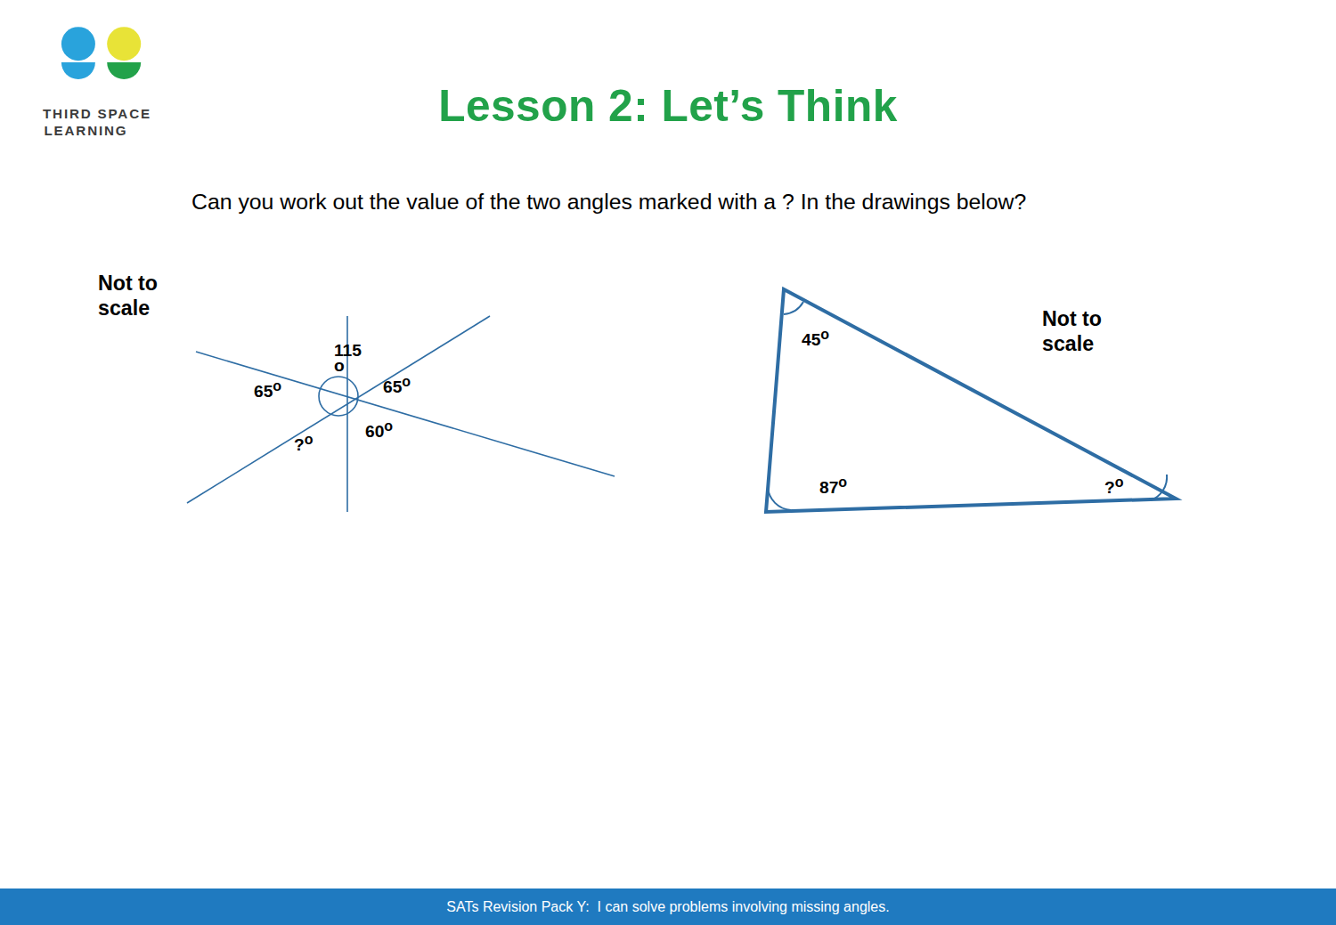THIRD SPACELEARNING
Lesson 2: Let’s Think
Can you work out the value of the two angles marked with a ? In the drawings below?
Not to
scale
115o 65o 65o 60o ?o
Not to
scale
45o 87o ?o
SATs Revision Pack Y: I can solve problems involving missing angles.